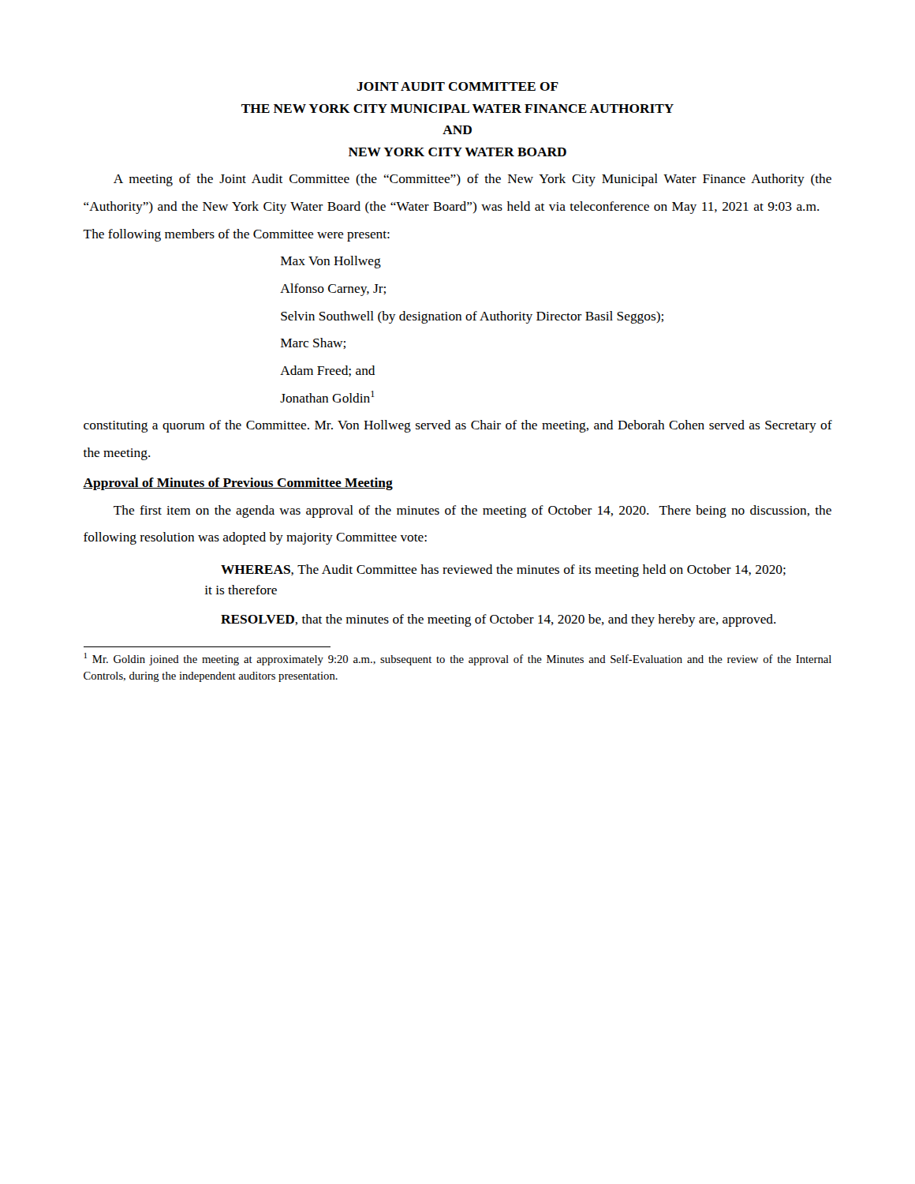JOINT AUDIT COMMITTEE OF
THE NEW YORK CITY MUNICIPAL WATER FINANCE AUTHORITY
AND
NEW YORK CITY WATER BOARD
A meeting of the Joint Audit Committee (the “Committee”) of the New York City Municipal Water Finance Authority (the “Authority”) and the New York City Water Board (the “Water Board”) was held at via teleconference on May 11, 2021 at 9:03 a.m. The following members of the Committee were present:
Max Von Hollweg
Alfonso Carney, Jr;
Selvin Southwell (by designation of Authority Director Basil Seggos);
Marc Shaw;
Adam Freed; and
Jonathan Goldin1
constituting a quorum of the Committee. Mr. Von Hollweg served as Chair of the meeting, and Deborah Cohen served as Secretary of the meeting.
Approval of Minutes of Previous Committee Meeting
The first item on the agenda was approval of the minutes of the meeting of October 14, 2020. There being no discussion, the following resolution was adopted by majority Committee vote:
WHEREAS, The Audit Committee has reviewed the minutes of its meeting held on October 14, 2020; it is therefore
RESOLVED, that the minutes of the meeting of October 14, 2020 be, and they hereby are, approved.
1 Mr. Goldin joined the meeting at approximately 9:20 a.m., subsequent to the approval of the Minutes and Self-Evaluation and the review of the Internal Controls, during the independent auditors presentation.